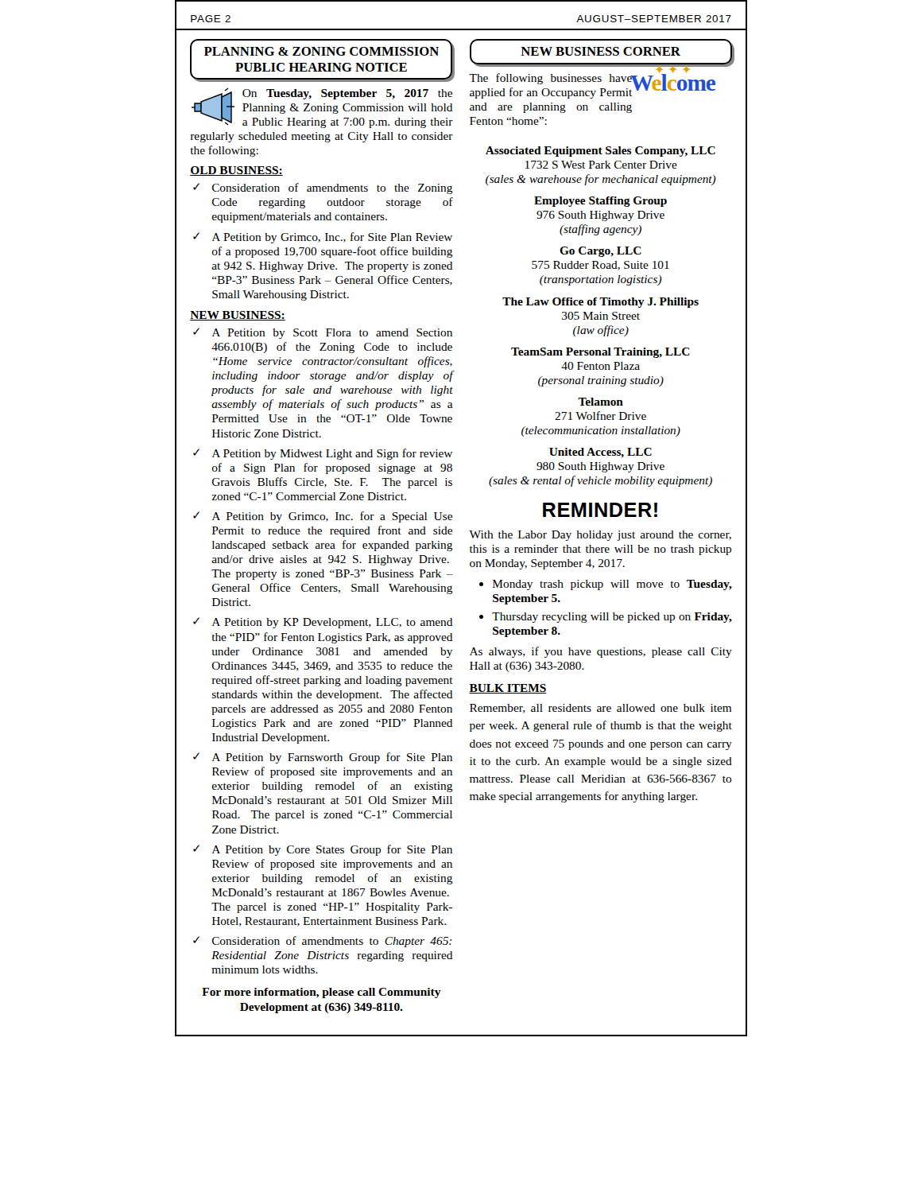PAGE 2 AUGUST–SEPTEMBER 2017
PLANNING & ZONING COMMISSION
PUBLIC HEARING NOTICE
On Tuesday, September 5, 2017 the Planning & Zoning Commission will hold a Public Hearing at 7:00 p.m. during their regularly scheduled meeting at City Hall to consider the following:
OLD BUSINESS:
Consideration of amendments to the Zoning Code regarding outdoor storage of equipment/materials and containers.
A Petition by Grimco, Inc., for Site Plan Review of a proposed 19,700 square-foot office building at 942 S. Highway Drive. The property is zoned “BP-3” Business Park – General Office Centers, Small Warehousing District.
NEW BUSINESS:
A Petition by Scott Flora to amend Section 466.010(B) of the Zoning Code to include “Home service contractor/consultant offices, including indoor storage and/or display of products for sale and warehouse with light assembly of materials of such products” as a Permitted Use in the “OT-1” Olde Towne Historic Zone District.
A Petition by Midwest Light and Sign for review of a Sign Plan for proposed signage at 98 Gravois Bluffs Circle, Ste. F. The parcel is zoned “C-1” Commercial Zone District.
A Petition by Grimco, Inc. for a Special Use Permit to reduce the required front and side landscaped setback area for expanded parking and/or drive aisles at 942 S. Highway Drive. The property is zoned “BP-3” Business Park – General Office Centers, Small Warehousing District.
A Petition by KP Development, LLC, to amend the “PID” for Fenton Logistics Park, as approved under Ordinance 3081 and amended by Ordinances 3445, 3469, and 3535 to reduce the required off-street parking and loading pavement standards within the development. The affected parcels are addressed as 2055 and 2080 Fenton Logistics Park and are zoned “PID” Planned Industrial Development.
A Petition by Farnsworth Group for Site Plan Review of proposed site improvements and an exterior building remodel of an existing McDonald’s restaurant at 501 Old Smizer Mill Road. The parcel is zoned “C-1” Commercial Zone District.
A Petition by Core States Group for Site Plan Review of proposed site improvements and an exterior building remodel of an existing McDonald’s restaurant at 1867 Bowles Avenue. The parcel is zoned “HP-1” Hospitality Park- Hotel, Restaurant, Entertainment Business Park.
Consideration of amendments to Chapter 465: Residential Zone Districts regarding required minimum lots widths.
For more information, please call Community Development at (636) 349-8110.
NEW BUSINESS CORNER
✦ ✦ ✦
Welcome
The following businesses have applied for an Occupancy Permit and are planning on calling Fenton “home”:
Associated Equipment Sales Company, LLC
1732 S West Park Center Drive
(sales & warehouse for mechanical equipment)
Employee Staffing Group
976 South Highway Drive
(staffing agency)
Go Cargo, LLC
575 Rudder Road, Suite 101
(transportation logistics)
The Law Office of Timothy J. Phillips
305 Main Street
(law office)
TeamSam Personal Training, LLC
40 Fenton Plaza
(personal training studio)
Telamon
271 Wolfner Drive
(telecommunication installation)
United Access, LLC
980 South Highway Drive
(sales & rental of vehicle mobility equipment)
Reminder!
With the Labor Day holiday just around the corner, this is a reminder that there will be no trash pickup on Monday, September 4, 2017.
Monday trash pickup will move to Tuesday, September 5.
Thursday recycling will be picked up on Friday, September 8.
As always, if you have questions, please call City Hall at (636) 343-2080.
BULK ITEMS
Remember, all residents are allowed one bulk item per week. A general rule of thumb is that the weight does not exceed 75 pounds and one person can carry it to the curb. An example would be a single sized mattress. Please call Meridian at 636-566-8367 to make special arrangements for anything larger.